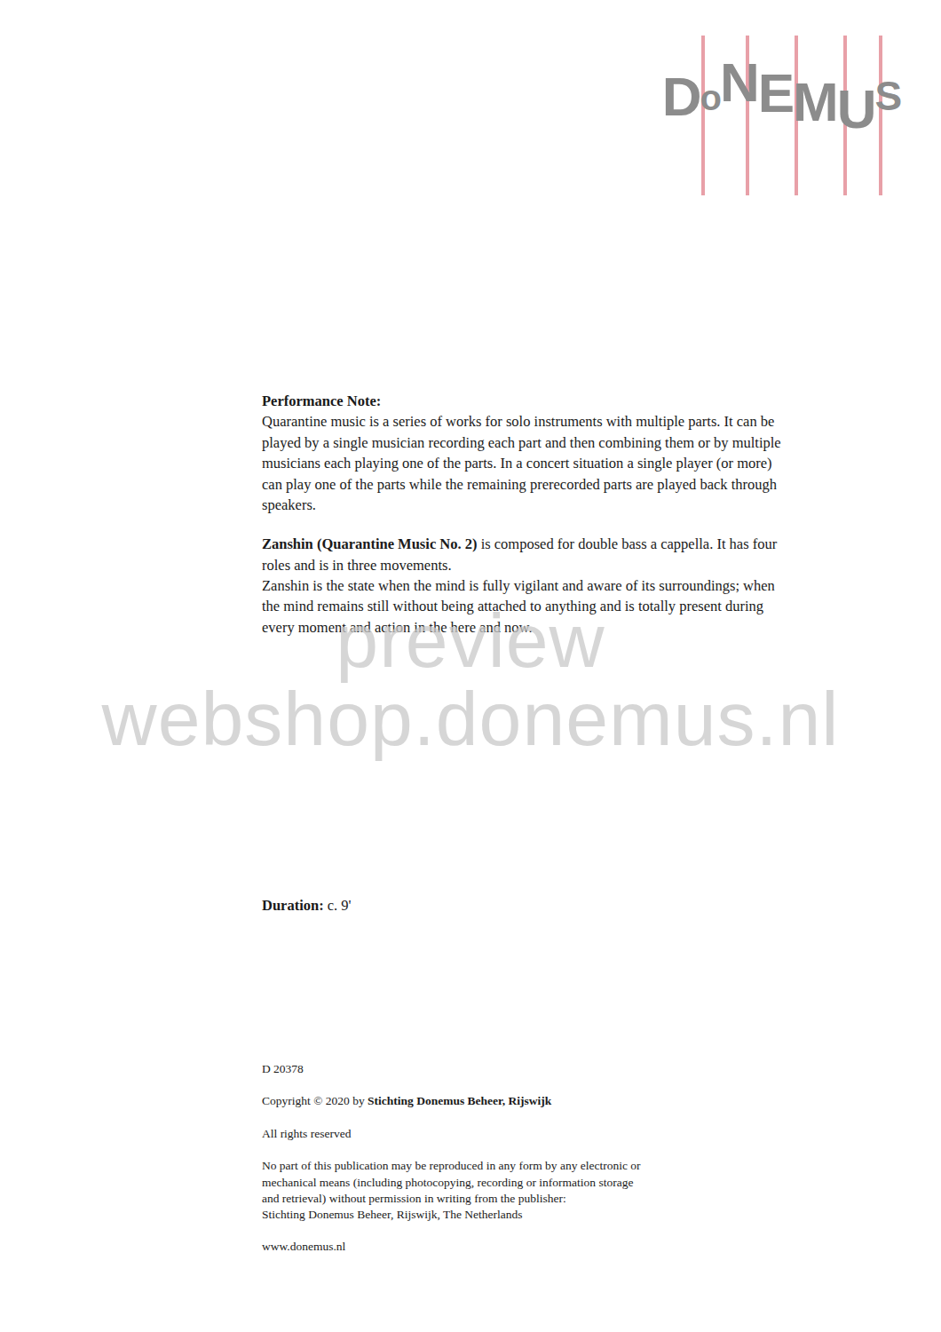DoNEMUS
Performance Note:
Quarantine music is a series of works for solo instruments with multiple parts. It can be played by a single musician recording each part and then combining them or by multiple musicians each playing one of the parts. In a concert situation a single player (or more) can play one of the parts while the remaining prerecorded parts are played back through speakers.
Zanshin (Quarantine Music No. 2) is composed for double bass a cappella. It has four roles and is in three movements.
Zanshin is the state when the mind is fully vigilant and aware of its surroundings; when the mind remains still without being attached to anything and is totally present during every moment and action in the here and now.
Duration: c. 9'
D 20378
Copyright © 2020 by Stichting Donemus Beheer, Rijswijk
All rights reserved
No part of this publication may be reproduced in any form by any electronic or
mechanical means (including photocopying, recording or information storage
and retrieval) without permission in writing from the publisher:
Stichting Donemus Beheer, Rijswijk, The Netherlands
www.donemus.nl
preview
webshop.donemus.nl